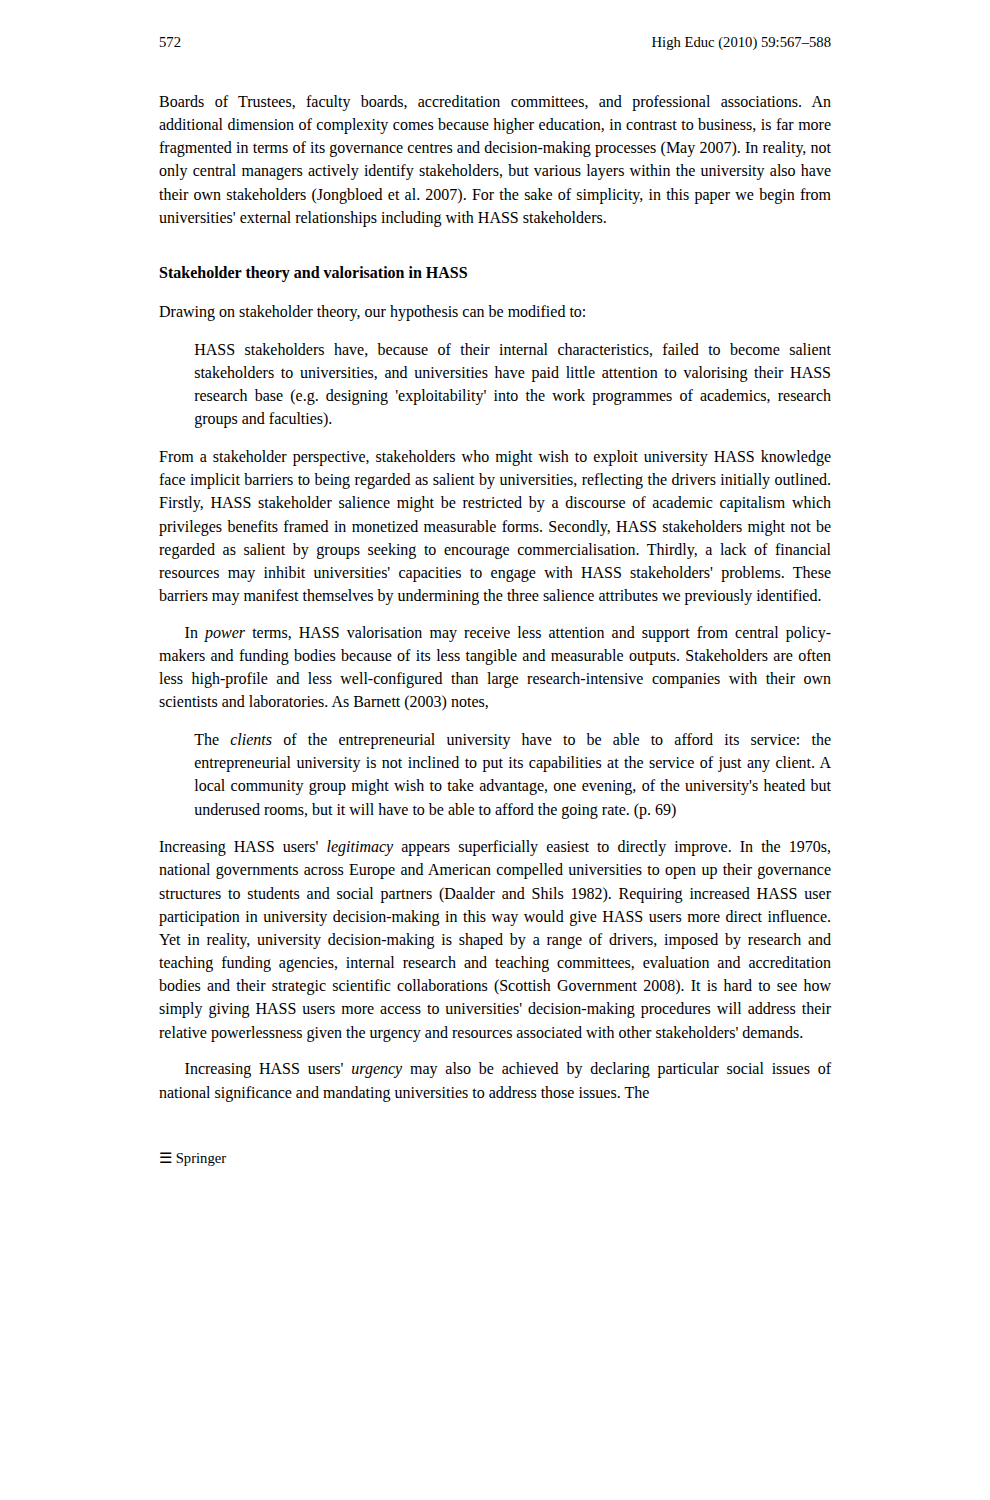572 High Educ (2010) 59:567–588
Boards of Trustees, faculty boards, accreditation committees, and professional associations. An additional dimension of complexity comes because higher education, in contrast to business, is far more fragmented in terms of its governance centres and decision-making processes (May 2007). In reality, not only central managers actively identify stakeholders, but various layers within the university also have their own stakeholders (Jongbloed et al. 2007). For the sake of simplicity, in this paper we begin from universities' external relationships including with HASS stakeholders.
Stakeholder theory and valorisation in HASS
Drawing on stakeholder theory, our hypothesis can be modified to:
HASS stakeholders have, because of their internal characteristics, failed to become salient stakeholders to universities, and universities have paid little attention to valorising their HASS research base (e.g. designing 'exploitability' into the work programmes of academics, research groups and faculties).
From a stakeholder perspective, stakeholders who might wish to exploit university HASS knowledge face implicit barriers to being regarded as salient by universities, reflecting the drivers initially outlined. Firstly, HASS stakeholder salience might be restricted by a discourse of academic capitalism which privileges benefits framed in monetized measurable forms. Secondly, HASS stakeholders might not be regarded as salient by groups seeking to encourage commercialisation. Thirdly, a lack of financial resources may inhibit universities' capacities to engage with HASS stakeholders' problems. These barriers may manifest themselves by undermining the three salience attributes we previously identified.
In power terms, HASS valorisation may receive less attention and support from central policy-makers and funding bodies because of its less tangible and measurable outputs. Stakeholders are often less high-profile and less well-configured than large research-intensive companies with their own scientists and laboratories. As Barnett (2003) notes,
The clients of the entrepreneurial university have to be able to afford its service: the entrepreneurial university is not inclined to put its capabilities at the service of just any client. A local community group might wish to take advantage, one evening, of the university's heated but underused rooms, but it will have to be able to afford the going rate. (p. 69)
Increasing HASS users' legitimacy appears superficially easiest to directly improve. In the 1970s, national governments across Europe and American compelled universities to open up their governance structures to students and social partners (Daalder and Shils 1982). Requiring increased HASS user participation in university decision-making in this way would give HASS users more direct influence. Yet in reality, university decision-making is shaped by a range of drivers, imposed by research and teaching funding agencies, internal research and teaching committees, evaluation and accreditation bodies and their strategic scientific collaborations (Scottish Government 2008). It is hard to see how simply giving HASS users more access to universities' decision-making procedures will address their relative powerlessness given the urgency and resources associated with other stakeholders' demands.
Increasing HASS users' urgency may also be achieved by declaring particular social issues of national significance and mandating universities to address those issues. The
☰ Springer